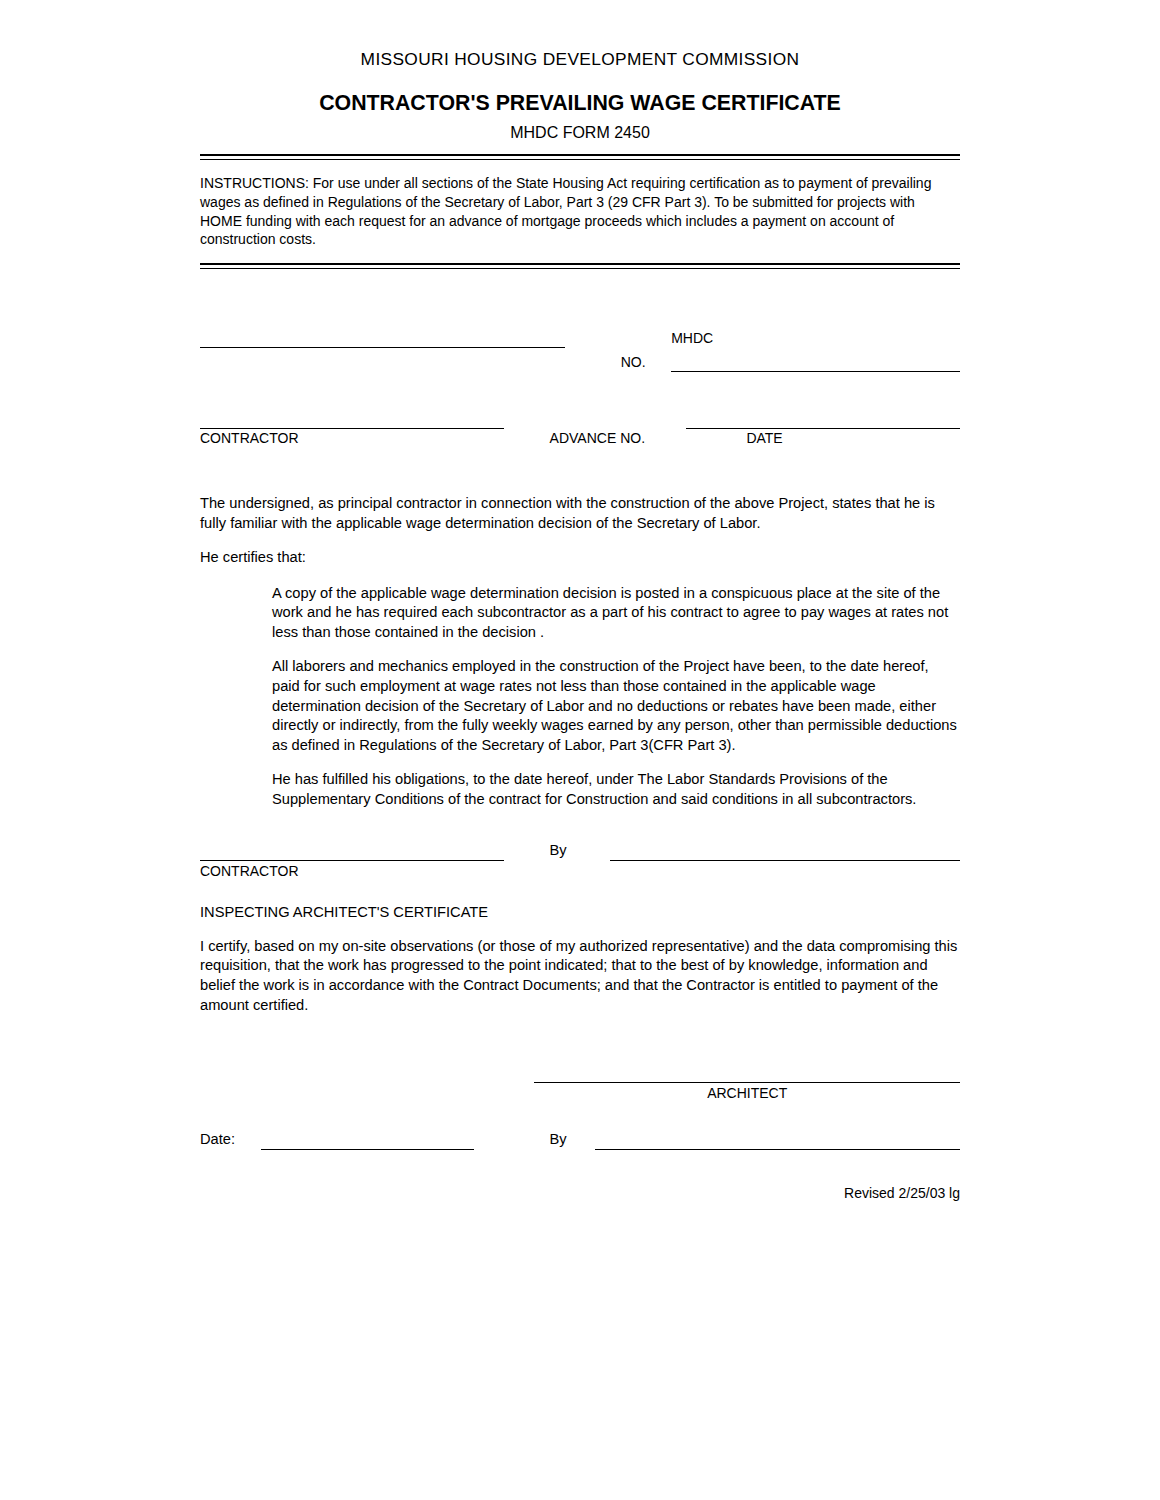MISSOURI HOUSING DEVELOPMENT COMMISSION
CONTRACTOR'S PREVAILING WAGE CERTIFICATE
MHDC FORM 2450
INSTRUCTIONS: For use under all sections of the State Housing Act requiring certification as to payment of prevailing wages as defined in Regulations of the Secretary of Labor, Part 3 (29 CFR Part 3). To be submitted for projects with HOME funding with each request for an advance of mortgage proceeds which includes a payment on account of construction costs.
| | | | MHDC |
| | | NO. | |
| CONTRACTOR | | ADVANCE NO. | DATE |
The undersigned, as principal contractor in connection with the construction of the above Project, states that he is fully familiar with the applicable wage determination decision of the Secretary of Labor.
He certifies that:
A copy of the applicable wage determination decision is posted in a conspicuous place at the site of the work and he has required each subcontractor as a part of his contract to agree to pay wages at rates not less than those contained in the decision .
All laborers and mechanics employed in the construction of the Project have been, to the date hereof, paid for such employment at wage rates not less than those contained in the applicable wage determination decision of the Secretary of Labor and no deductions or rebates have been made, either directly or indirectly, from the fully weekly wages earned by any person, other than permissible deductions as defined in Regulations of the Secretary of Labor, Part 3(CFR Part 3).
He has fulfilled his obligations, to the date hereof, under The Labor Standards Provisions of the Supplementary Conditions of the contract for Construction and said conditions in all subcontractors.
| | | By | |
| CONTRACTOR | | | |
INSPECTING ARCHITECT'S CERTIFICATE
I certify, based on my on-site observations (or those of my authorized representative) and the data compromising this requisition, that the work has progressed to the point indicated; that to the best of by knowledge, information and belief the work is in accordance with the Contract Documents; and that the Contractor is entitled to payment of the amount certified.
| | ARCHITECT |
| Date: | | | By | |
Revised 2/25/03 lg